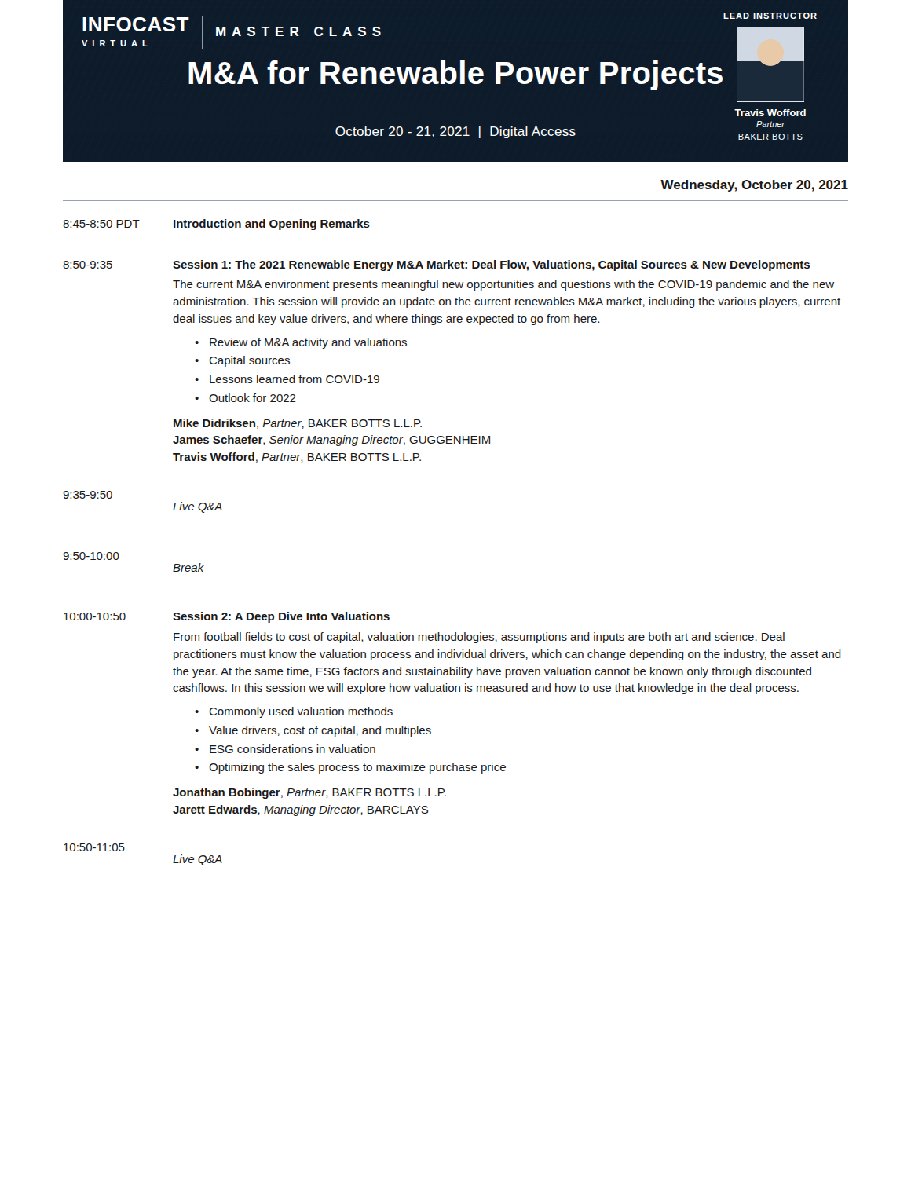Infocast Virtual
Master Class
Lead Instructor
Travis Wofford
Partner
BAKER BOTTS
M&A for Renewable Power Projects
October 20 - 21, 2021 | Digital Access
Wednesday, October 20, 2021
| 8:45-8:50 PDT | Introduction and Opening Remarks |
| 8:50-9:35 | Session 1: The 2021 Renewable Energy M&A Market: Deal Flow, Valuations, Capital Sources & New Developments The current M&A environment presents meaningful new opportunities and questions with the COVID-19 pandemic and the new administration. This session will provide an update on the current renewables M&A market, including the various players, current deal issues and key value drivers, and where things are expected to go from here. Review of M&A activity and valuations Capital sources Lessons learned from COVID-19 Outlook for 2022 Mike Didriksen , Partner , BAKER BOTTS L.L.P. James Schaefer , Senior Managing Director , GUGGENHEIM Travis Wofford , Partner , BAKER BOTTS L.L.P. |
| 9:35-9:50 | Live Q&A |
| 9:50-10:00 | Break |
| 10:00-10:50 | Session 2: A Deep Dive Into Valuations From football fields to cost of capital, valuation methodologies, assumptions and inputs are both art and science. Deal practitioners must know the valuation process and individual drivers, which can change depending on the industry, the asset and the year. At the same time, ESG factors and sustainability have proven valuation cannot be known only through discounted cashflows. In this session we will explore how valuation is measured and how to use that knowledge in the deal process. Commonly used valuation methods Value drivers, cost of capital, and multiples ESG considerations in valuation Optimizing the sales process to maximize purchase price Jonathan Bobinger , Partner , BAKER BOTTS L.L.P. Jarett Edwards , Managing Director , BARCLAYS |
| 10:50-11:05 | Live Q&A |